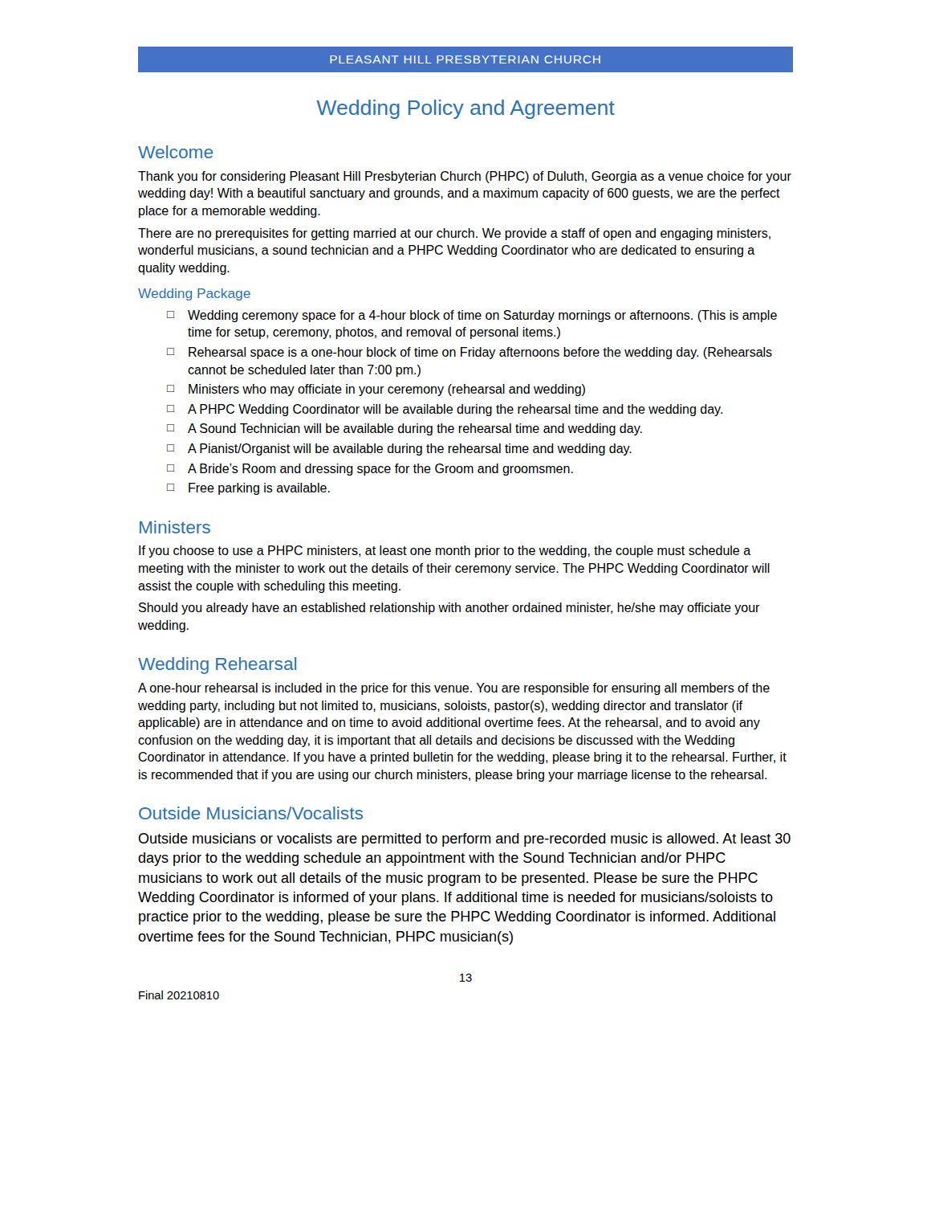PLEASANT HILL PRESBYTERIAN CHURCH
Wedding Policy and Agreement
Welcome
Thank you for considering Pleasant Hill Presbyterian Church (PHPC) of Duluth, Georgia as a venue choice for your wedding day! With a beautiful sanctuary and grounds, and a maximum capacity of 600 guests, we are the perfect place for a memorable wedding.
There are no prerequisites for getting married at our church. We provide a staff of open and engaging ministers, wonderful musicians, a sound technician and a PHPC Wedding Coordinator who are dedicated to ensuring a quality wedding.
Wedding Package
Wedding ceremony space for a 4-hour block of time on Saturday mornings or afternoons. (This is ample time for setup, ceremony, photos, and removal of personal items.)
Rehearsal space is a one-hour block of time on Friday afternoons before the wedding day. (Rehearsals cannot be scheduled later than 7:00 pm.)
Ministers who may officiate in your ceremony (rehearsal and wedding)
A PHPC Wedding Coordinator will be available during the rehearsal time and the wedding day.
A Sound Technician will be available during the rehearsal time and wedding day.
A Pianist/Organist will be available during the rehearsal time and wedding day.
A Bride’s Room and dressing space for the Groom and groomsmen.
Free parking is available.
Ministers
If you choose to use a PHPC ministers, at least one month prior to the wedding, the couple must schedule a meeting with the minister to work out the details of their ceremony service. The PHPC Wedding Coordinator will assist the couple with scheduling this meeting.
Should you already have an established relationship with another ordained minister, he/she may officiate your wedding.
Wedding Rehearsal
A one-hour rehearsal is included in the price for this venue. You are responsible for ensuring all members of the wedding party, including but not limited to, musicians, soloists, pastor(s), wedding director and translator (if applicable) are in attendance and on time to avoid additional overtime fees. At the rehearsal, and to avoid any confusion on the wedding day, it is important that all details and decisions be discussed with the Wedding Coordinator in attendance. If you have a printed bulletin for the wedding, please bring it to the rehearsal. Further, it is recommended that if you are using our church ministers, please bring your marriage license to the rehearsal.
Outside Musicians/Vocalists
Outside musicians or vocalists are permitted to perform and pre-recorded music is allowed. At least 30 days prior to the wedding schedule an appointment with the Sound Technician and/or PHPC musicians to work out all details of the music program to be presented. Please be sure the PHPC Wedding Coordinator is informed of your plans. If additional time is needed for musicians/soloists to practice prior to the wedding, please be sure the PHPC Wedding Coordinator is informed. Additional overtime fees for the Sound Technician, PHPC musician(s)
13
Final 20210810